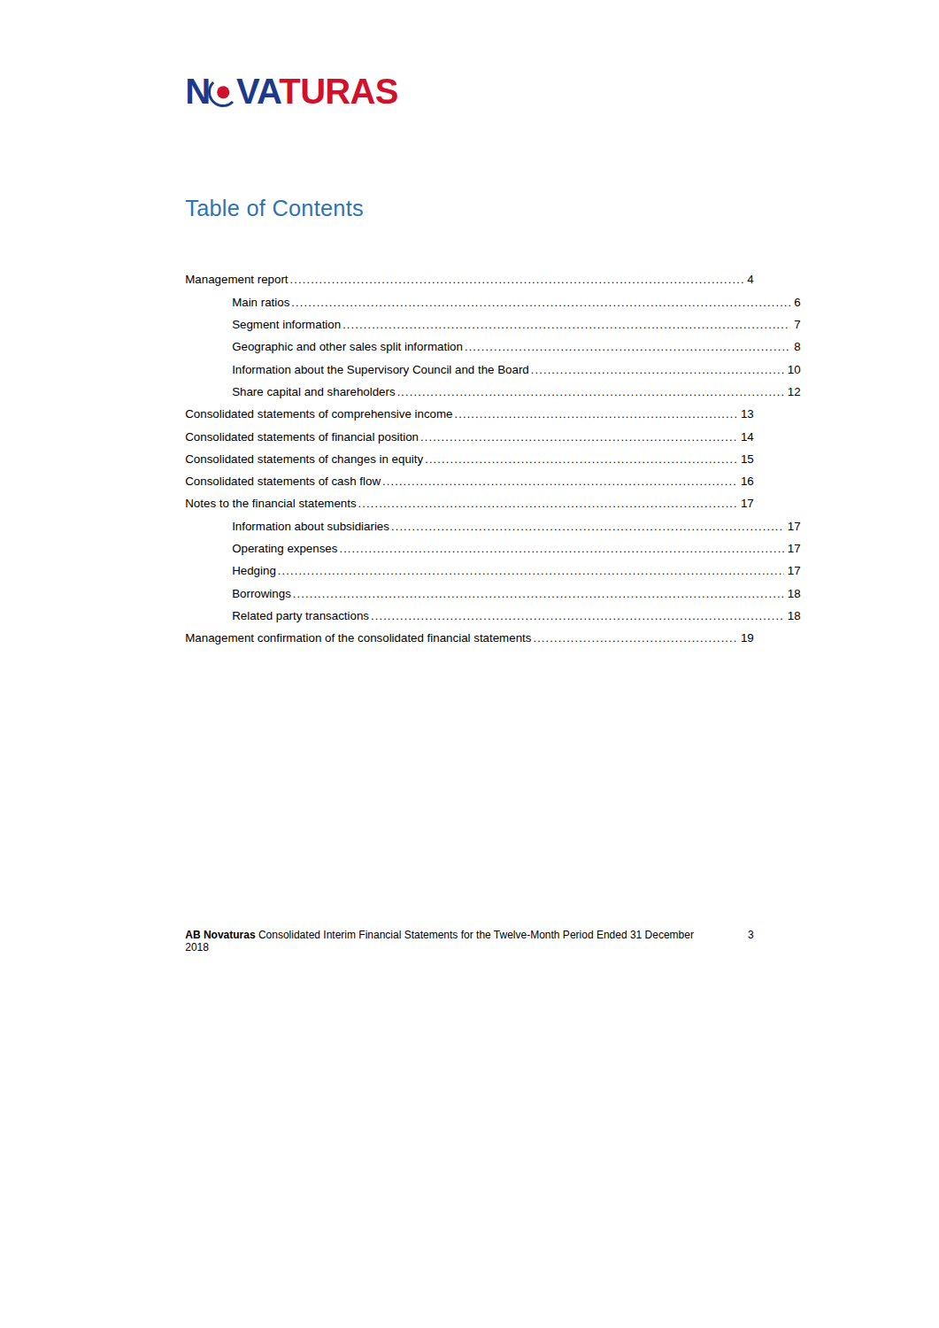N VA TURAS
Table of Contents
Management report .................................................................................................................................................................. 4
Main ratios ................................................................................................................................................................. 6
Segment information ....................................................................................................................................................... 7
Geographic and other sales split information ................................................................................................................. 8
Information about the Supervisory Council and the Board ............................................................................................. 10
Share capital and shareholders ......................................................................................................................... 12
Consolidated statements of comprehensive income ................................................................................................. 13
Consolidated statements of financial position ............................................................................................................. 14
Consolidated statements of changes in equity ............................................................................................................ 15
Consolidated statements of cash flow ............................................................................................................................. 16
Notes to the financial statements ..................................................................................................................................... 17
Information about subsidiaries ........................................................................................................................... 17
Operating expenses ....................................................................................................................................... 17
Hedging ....................................................................................................................................................... 17
Borrowings ................................................................................................................................................. 18
Related party transactions ................................................................................................................................. 18
Management confirmation of the consolidated financial statements ....................................................................... 19
AB Novaturas Consolidated Interim Financial Statements for the Twelve-Month Period Ended 31 December 2018 3